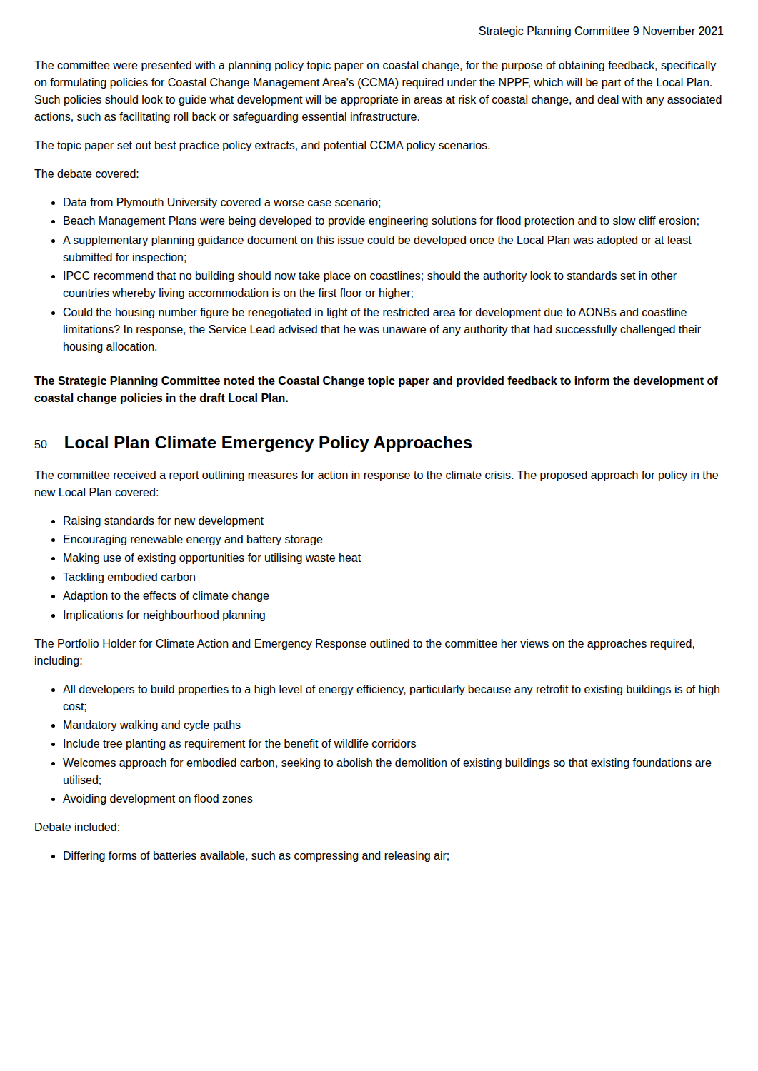Strategic Planning Committee 9 November 2021
The committee were presented with a planning policy topic paper on coastal change, for the purpose of obtaining feedback, specifically on formulating policies for Coastal Change Management Area's (CCMA) required under the NPPF, which will be part of the Local Plan. Such policies should look to guide what development will be appropriate in areas at risk of coastal change, and deal with any associated actions, such as facilitating roll back or safeguarding essential infrastructure.
The topic paper set out best practice policy extracts, and potential CCMA policy scenarios.
The debate covered:
Data from Plymouth University covered a worse case scenario;
Beach Management Plans were being developed to provide engineering solutions for flood protection and to slow cliff erosion;
A supplementary planning guidance document on this issue could be developed once the Local Plan was adopted or at least submitted for inspection;
IPCC recommend that no building should now take place on coastlines; should the authority look to standards set in other countries whereby living accommodation is on the first floor or higher;
Could the housing number figure be renegotiated in light of the restricted area for development due to AONBs and coastline limitations? In response, the Service Lead advised that he was unaware of any authority that had successfully challenged their housing allocation.
The Strategic Planning Committee noted the Coastal Change topic paper and provided feedback to inform the development of coastal change policies in the draft Local Plan.
50
Local Plan Climate Emergency Policy Approaches
The committee received a report outlining measures for action in response to the climate crisis. The proposed approach for policy in the new Local Plan covered:
Raising standards for new development
Encouraging renewable energy and battery storage
Making use of existing opportunities for utilising waste heat
Tackling embodied carbon
Adaption to the effects of climate change
Implications for neighbourhood planning
The Portfolio Holder for Climate Action and Emergency Response outlined to the committee her views on the approaches required, including:
All developers to build properties to a high level of energy efficiency, particularly because any retrofit to existing buildings is of high cost;
Mandatory walking and cycle paths
Include tree planting as requirement for the benefit of wildlife corridors
Welcomes approach for embodied carbon, seeking to abolish the demolition of existing buildings so that existing foundations are utilised;
Avoiding development on flood zones
Debate included:
Differing forms of batteries available, such as compressing and releasing air;